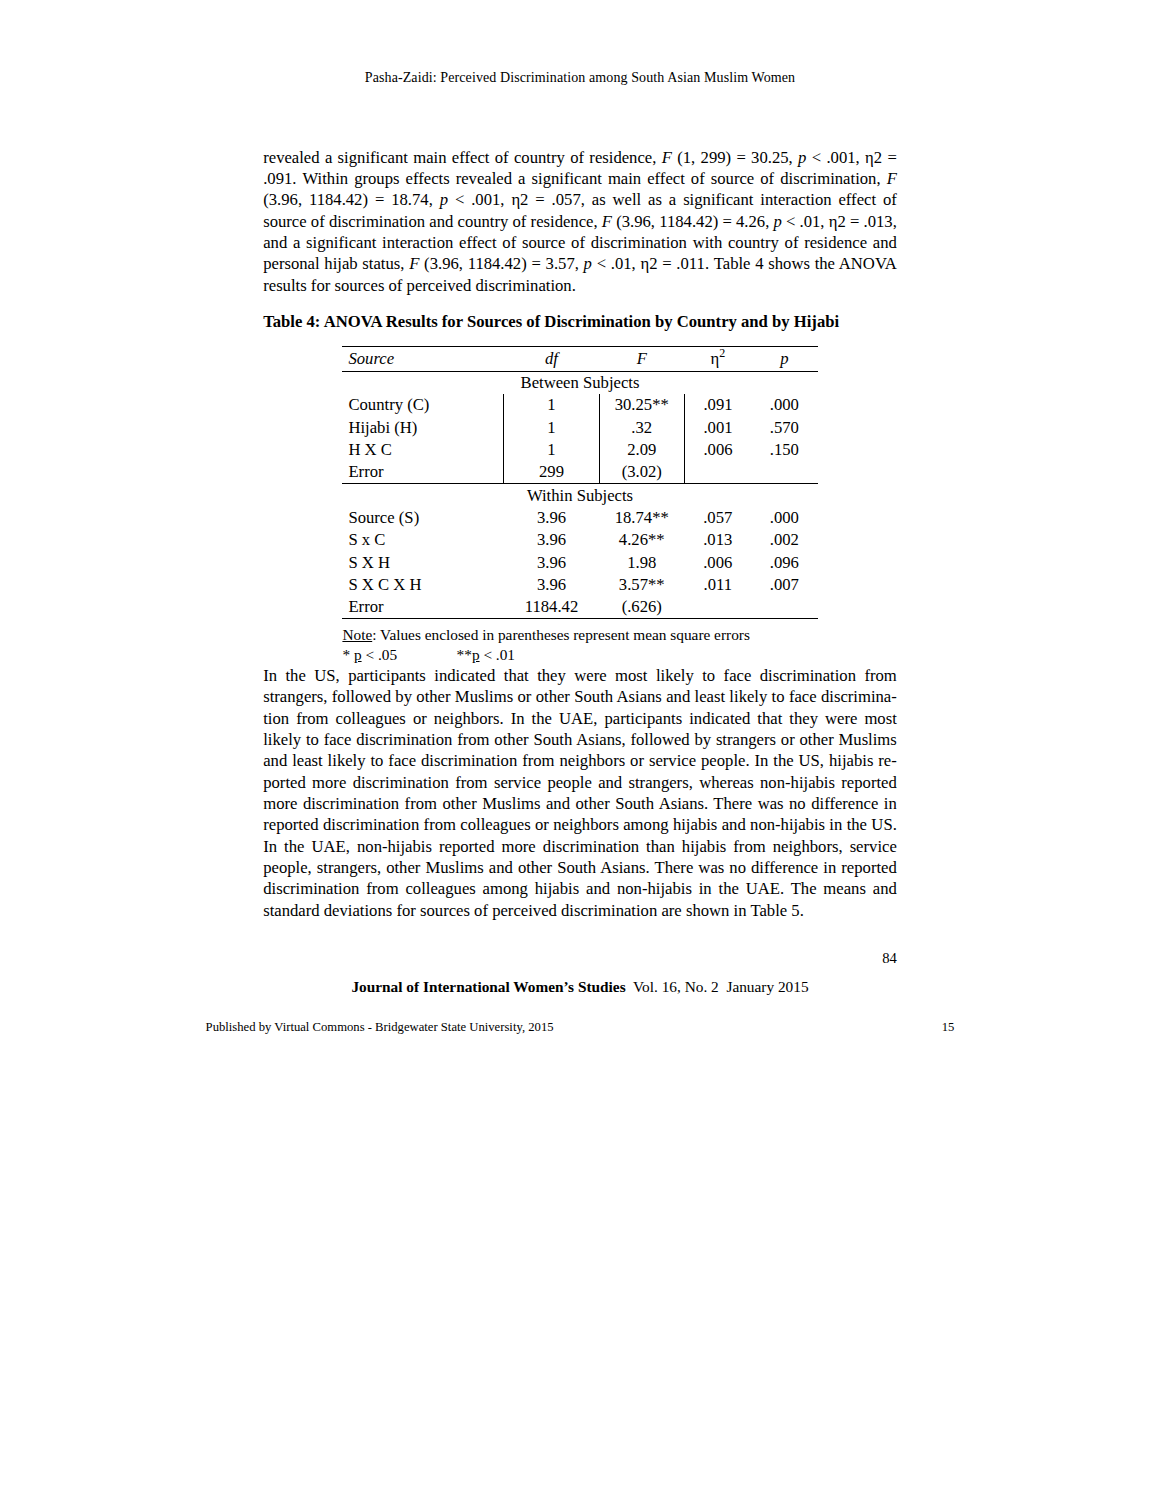Pasha-Zaidi: Perceived Discrimination among South Asian Muslim Women
revealed a significant main effect of country of residence, F (1, 299) = 30.25, p < .001, η2 = .091. Within groups effects revealed a significant main effect of source of discrimination, F (3.96, 1184.42) = 18.74, p < .001, η2 = .057, as well as a significant interaction effect of source of discrimination and country of residence, F (3.96, 1184.42) = 4.26, p < .01, η2 = .013, and a significant interaction effect of source of discrimination with country of residence and personal hijab status, F (3.96, 1184.42) = 3.57, p < .01, η2 = .011. Table 4 shows the ANOVA results for sources of perceived discrimination.
Table 4: ANOVA Results for Sources of Discrimination by Country and by Hijabi
| Source | df | F | η 2 | p |
| Between Subjects |
| Country (C) | 1 | 30.25** | .091 | .000 |
| Hijabi (H) | 1 | .32 | .001 | .570 |
| H X C | 1 | 2.09 | .006 | .150 |
| Error | 299 | (3.02) | | |
| Within Subjects |
| Source (S) | 3.96 | 18.74** | .057 | .000 |
| S x C | 3.96 | 4.26** | .013 | .002 |
| S X H | 3.96 | 1.98 | .006 | .096 |
| S X C X H | 3.96 | 3.57** | .011 | .007 |
| Error | 1184.42 | (.626) | | |
Note: Values enclosed in parentheses represent mean square errors
* p < .05 **p < .01
In the US, participants indicated that they were most likely to face discrimination from strangers, followed by other Muslims or other South Asians and least likely to face discrimination from colleagues or neighbors. In the UAE, participants indicated that they were most likely to face discrimination from other South Asians, followed by strangers or other Muslims and least likely to face discrimination from neighbors or service people. In the US, hijabis reported more discrimination from service people and strangers, whereas non-hijabis reported more discrimination from other Muslims and other South Asians. There was no difference in reported discrimination from colleagues or neighbors among hijabis and non-hijabis in the US. In the UAE, non-hijabis reported more discrimination than hijabis from neighbors, service people, strangers, other Muslims and other South Asians. There was no difference in reported discrimination from colleagues among hijabis and non-hijabis in the UAE. The means and standard deviations for sources of perceived discrimination are shown in Table 5.
84
Journal of International Women’s Studies Vol. 16, No. 2 January 2015
Published by Virtual Commons - Bridgewater State University, 2015
15